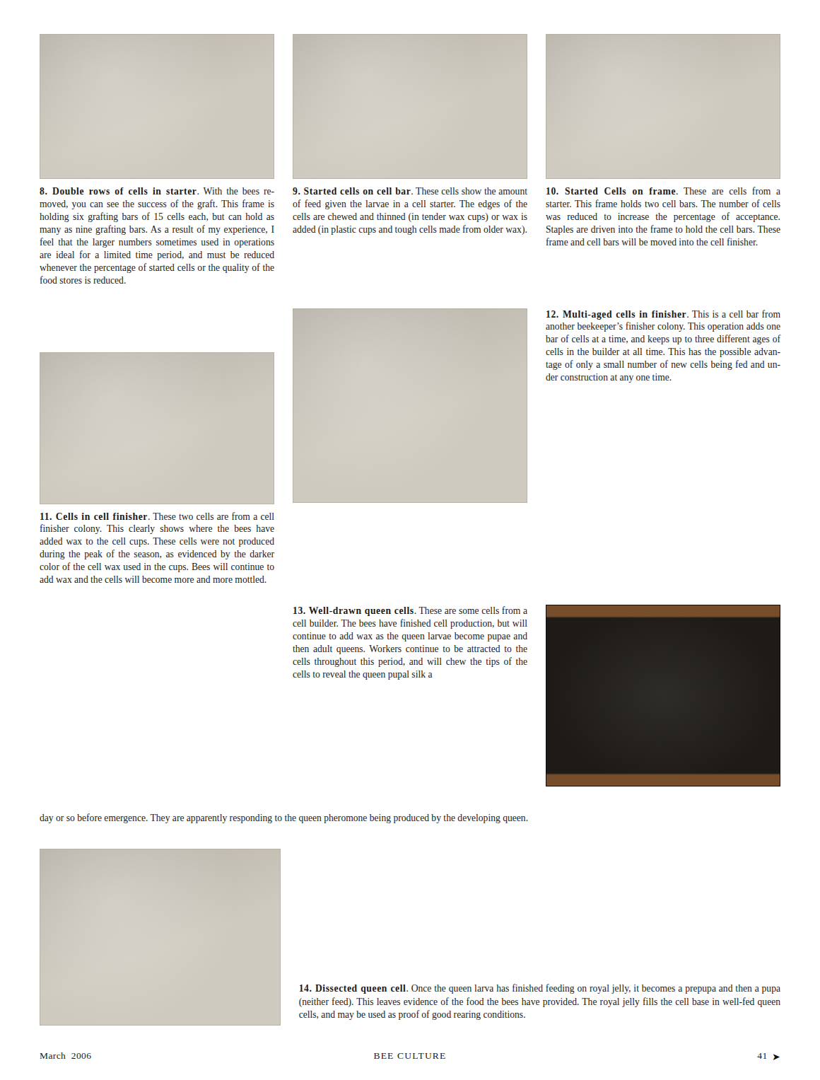8. Double rows of cells in starter. With the bees removed, you can see the success of the graft. This frame is holding six grafting bars of 15 cells each, but can hold as many as nine grafting bars. As a result of my experience, I feel that the larger numbers sometimes used in operations are ideal for a limited time period, and must be reduced whenever the percentage of started cells or the quality of the food stores is reduced.
9. Started cells on cell bar. These cells show the amount of feed given the larvae in a cell starter. The edges of the cells are chewed and thinned (in tender wax cups) or wax is added (in plastic cups and tough cells made from older wax).
10. Started Cells on frame. These are cells from a starter. This frame holds two cell bars. The number of cells was reduced to increase the percentage of acceptance. Staples are driven into the frame to hold the cell bars. These frame and cell bars will be moved into the cell finisher.
11. Cells in cell finisher. These two cells are from a cell finisher colony. This clearly shows where the bees have added wax to the cell cups. These cells were not produced during the peak of the season, as evidenced by the darker color of the cell wax used in the cups. Bees will continue to add wax and the cells will become more and more mottled.
12. Multi-aged cells in finisher. This is a cell bar from another beekeeper’s finisher colony. This operation adds one bar of cells at a time, and keeps up to three different ages of cells in the builder at all time. This has the possible advantage of only a small number of new cells being fed and under construction at any one time.
13. Well-drawn queen cells. These are some cells from a cell builder. The bees have finished cell production, but will continue to add wax as the queen larvae become pupae and then adult queens. Workers continue to be attracted to the cells throughout this period, and will chew the tips of the cells to reveal the queen pupal silk a
day or so before emergence. They are apparently responding to the queen pheromone being produced by the developing queen.
14. Dissected queen cell. Once the queen larva has finished feeding on royal jelly, it becomes a prepupa and then a pupa (neither feed). This leaves evidence of the food the bees have provided. The royal jelly fills the cell base in well-fed queen cells, and may be used as proof of good rearing conditions.
March 2006
BEE CULTURE
41➤